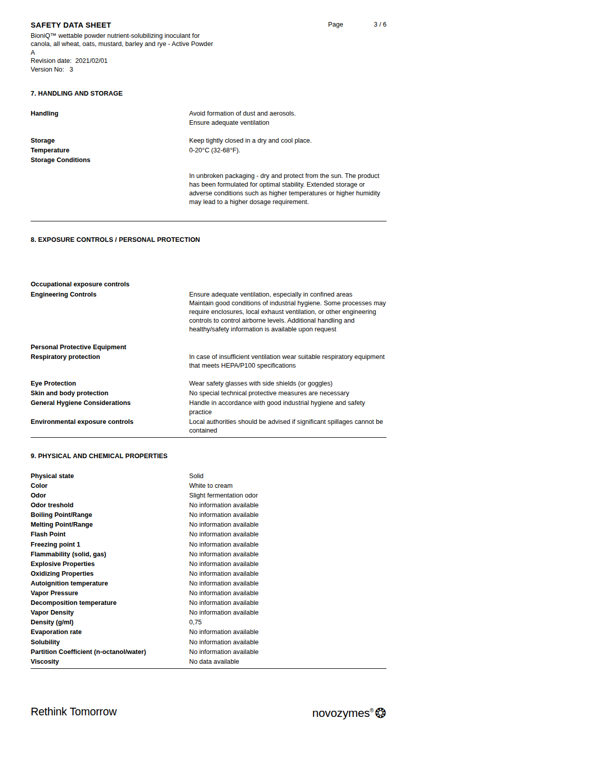SAFETY DATA SHEET
BioniQ™ wettable powder nutrient-solubilizing inoculant for canola, all wheat, oats, mustard, barley and rye - Active Powder A
Revision date: 2021/02/01
Version No: 3
Page 3 / 6
7. HANDLING AND STORAGE
| Handling | Avoid formation of dust and aerosols. Ensure adequate ventilation |
| Storage | Keep tightly closed in a dry and cool place. |
| Temperature | 0-20°C (32-68°F). |
| Storage Conditions | |
| | In unbroken packaging - dry and protect from the sun. The product has been formulated for optimal stability. Extended storage or adverse conditions such as higher temperatures or higher humidity may lead to a higher dosage requirement. |
8. EXPOSURE CONTROLS / PERSONAL PROTECTION
| Occupational exposure controls | |
| Engineering Controls | Ensure adequate ventilation, especially in confined areas Maintain good conditions of industrial hygiene. Some processes may require enclosures, local exhaust ventilation, or other engineering controls to control airborne levels. Additional handling and healthy/safety information is available upon request |
| Personal Protective Equipment | |
| Respiratory protection | In case of insufficient ventilation wear suitable respiratory equipment that meets HEPA/P100 specifications |
| Eye Protection | Wear safety glasses with side shields (or goggles) |
| Skin and body protection | No special technical protective measures are necessary |
| General Hygiene Considerations | Handle in accordance with good industrial hygiene and safety practice |
| Environmental exposure controls | Local authorities should be advised if significant spillages cannot be contained |
9. PHYSICAL AND CHEMICAL PROPERTIES
| Physical state | Solid |
| Color | White to cream |
| Odor | Slight fermentation odor |
| Odor treshold | No information available |
| Boiling Point/Range | No information available |
| Melting Point/Range | No information available |
| Flash Point | No information available |
| Freezing point 1 | No information available |
| Flammability (solid, gas) | No information available |
| Explosive Properties | No information available |
| Oxidizing Properties | No information available |
| Autoignition temperature | No information available |
| Vapor Pressure | No information available |
| Decomposition temperature | No information available |
| Vapor Density | No information available |
| Density (g/ml) | 0,75 |
| Evaporation rate | No information available |
| Solubility | No information available |
| Partition Coefficient (n-octanol/water) | No information available |
| Viscosity | No data available |
Rethink Tomorrow
novozymes®❂